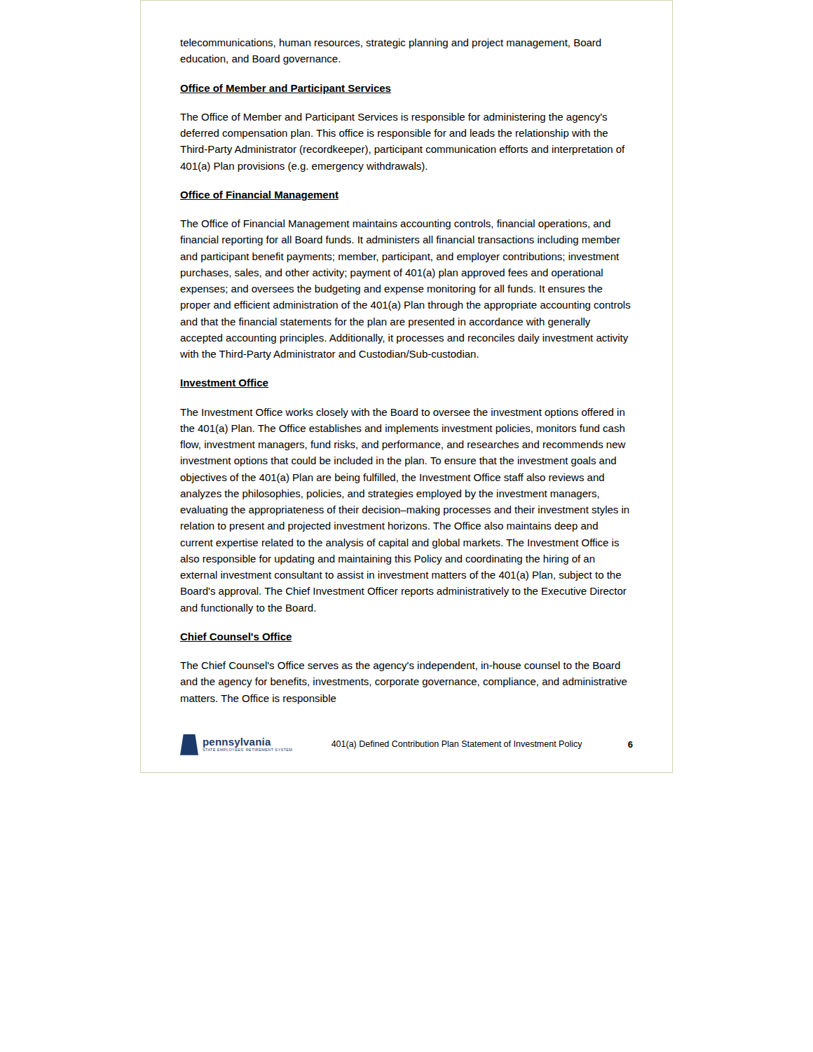telecommunications, human resources, strategic planning and project management, Board education, and Board governance.
Office of Member and Participant Services
The Office of Member and Participant Services is responsible for administering the agency's deferred compensation plan. This office is responsible for and leads the relationship with the Third-Party Administrator (recordkeeper), participant communication efforts and interpretation of 401(a) Plan provisions (e.g. emergency withdrawals).
Office of Financial Management
The Office of Financial Management maintains accounting controls, financial operations, and financial reporting for all Board funds. It administers all financial transactions including member and participant benefit payments; member, participant, and employer contributions; investment purchases, sales, and other activity; payment of 401(a) plan approved fees and operational expenses; and oversees the budgeting and expense monitoring for all funds. It ensures the proper and efficient administration of the 401(a) Plan through the appropriate accounting controls and that the financial statements for the plan are presented in accordance with generally accepted accounting principles. Additionally, it processes and reconciles daily investment activity with the Third-Party Administrator and Custodian/Sub-custodian.
Investment Office
The Investment Office works closely with the Board to oversee the investment options offered in the 401(a) Plan. The Office establishes and implements investment policies, monitors fund cash flow, investment managers, fund risks, and performance, and researches and recommends new investment options that could be included in the plan. To ensure that the investment goals and objectives of the 401(a) Plan are being fulfilled, the Investment Office staff also reviews and analyzes the philosophies, policies, and strategies employed by the investment managers, evaluating the appropriateness of their decision–making processes and their investment styles in relation to present and projected investment horizons. The Office also maintains deep and current expertise related to the analysis of capital and global markets. The Investment Office is also responsible for updating and maintaining this Policy and coordinating the hiring of an external investment consultant to assist in investment matters of the 401(a) Plan, subject to the Board's approval. The Chief Investment Officer reports administratively to the Executive Director and functionally to the Board.
Chief Counsel's Office
The Chief Counsel's Office serves as the agency's independent, in-house counsel to the Board and the agency for benefits, investments, corporate governance, compliance, and administrative matters. The Office is responsible
pennsylvania STATE EMPLOYEES' RETIREMENT SYSTEM
401(a) Defined Contribution Plan Statement of Investment Policy
6